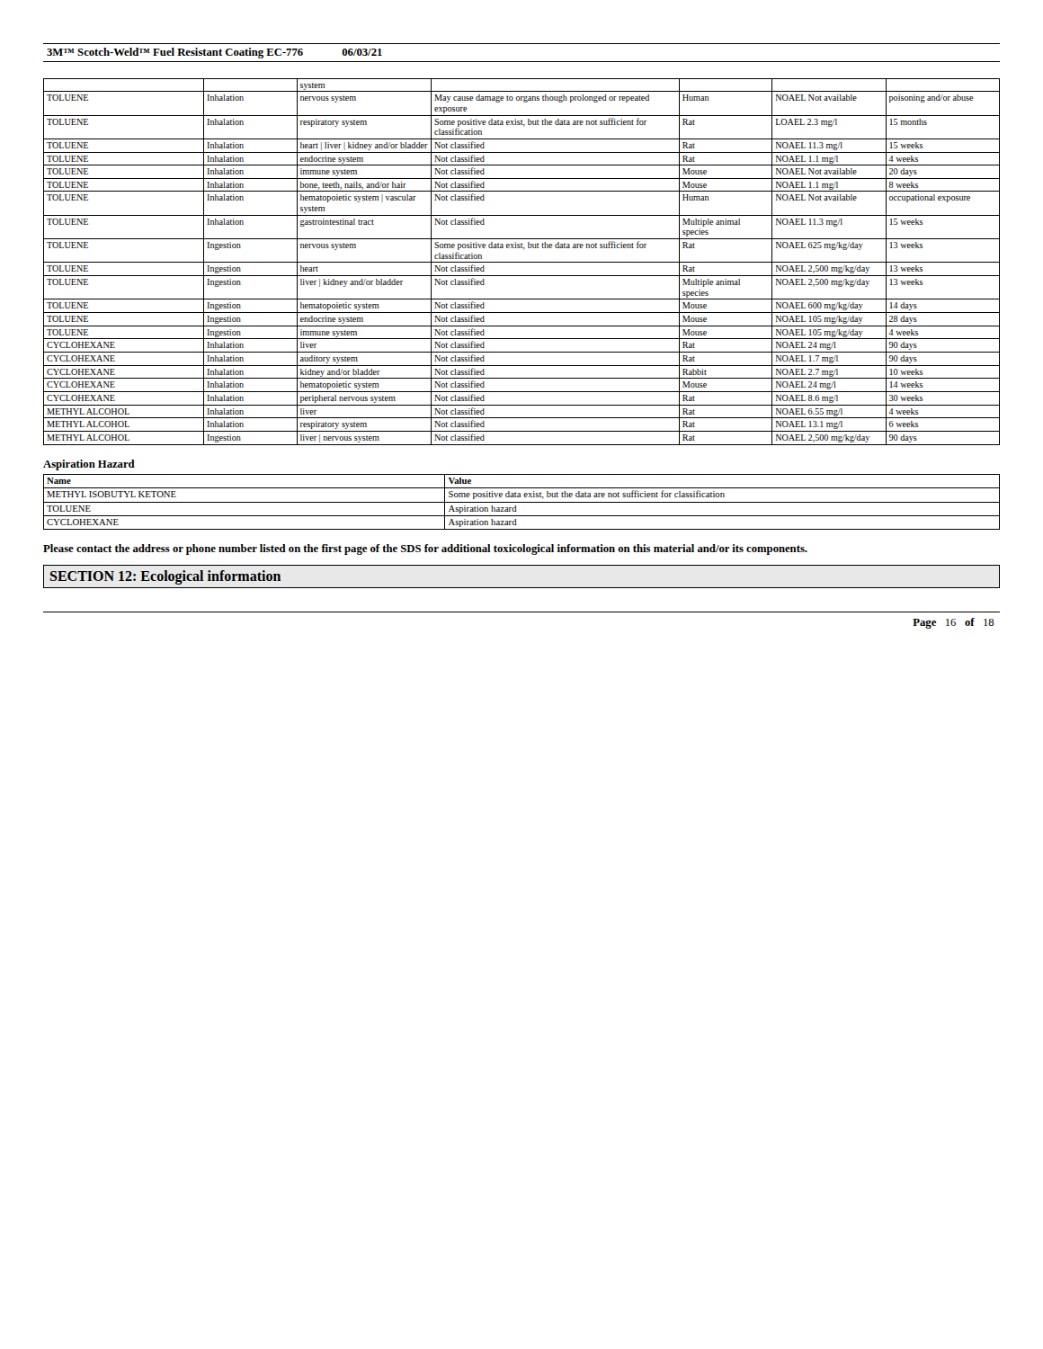3M™ Scotch-Weld™ Fuel Resistant Coating EC-776 06/03/21
| | | system | | | | |
| TOLUENE | Inhalation | nervous system | May cause damage to organs though prolonged or repeated exposure | Human | NOAEL Not available | poisoning and/or abuse |
| TOLUENE | Inhalation | respiratory system | Some positive data exist, but the data are not sufficient for classification | Rat | LOAEL 2.3 mg/l | 15 months |
| TOLUENE | Inhalation | heart / liver / kidney and/or bladder | Not classified | Rat | NOAEL 11.3 mg/l | 15 weeks |
| TOLUENE | Inhalation | endocrine system | Not classified | Rat | NOAEL 1.1 mg/l | 4 weeks |
| TOLUENE | Inhalation | immune system | Not classified | Mouse | NOAEL Not available | 20 days |
| TOLUENE | Inhalation | bone, teeth, nails, and/or hair | Not classified | Mouse | NOAEL 1.1 mg/l | 8 weeks |
| TOLUENE | Inhalation | hematopoietic system / vascular system | Not classified | Human | NOAEL Not available | occupational exposure |
| TOLUENE | Inhalation | gastrointestinal tract | Not classified | Multiple animal species | NOAEL 11.3 mg/l | 15 weeks |
| TOLUENE | Ingestion | nervous system | Some positive data exist, but the data are not sufficient for classification | Rat | NOAEL 625 mg/kg/day | 13 weeks |
| TOLUENE | Ingestion | heart | Not classified | Rat | NOAEL 2,500 mg/kg/day | 13 weeks |
| TOLUENE | Ingestion | liver / kidney and/or bladder | Not classified | Multiple animal species | NOAEL 2,500 mg/kg/day | 13 weeks |
| TOLUENE | Ingestion | hematopoietic system | Not classified | Mouse | NOAEL 600 mg/kg/day | 14 days |
| TOLUENE | Ingestion | endocrine system | Not classified | Mouse | NOAEL 105 mg/kg/day | 28 days |
| TOLUENE | Ingestion | immune system | Not classified | Mouse | NOAEL 105 mg/kg/day | 4 weeks |
| CYCLOHEXANE | Inhalation | liver | Not classified | Rat | NOAEL 24 mg/l | 90 days |
| CYCLOHEXANE | Inhalation | auditory system | Not classified | Rat | NOAEL 1.7 mg/l | 90 days |
| CYCLOHEXANE | Inhalation | kidney and/or bladder | Not classified | Rabbit | NOAEL 2.7 mg/l | 10 weeks |
| CYCLOHEXANE | Inhalation | hematopoietic system | Not classified | Mouse | NOAEL 24 mg/l | 14 weeks |
| CYCLOHEXANE | Inhalation | peripheral nervous system | Not classified | Rat | NOAEL 8.6 mg/l | 30 weeks |
| METHYL ALCOHOL | Inhalation | liver | Not classified | Rat | NOAEL 6.55 mg/l | 4 weeks |
| METHYL ALCOHOL | Inhalation | respiratory system | Not classified | Rat | NOAEL 13.1 mg/l | 6 weeks |
| METHYL ALCOHOL | Ingestion | liver / nervous system | Not classified | Rat | NOAEL 2,500 mg/kg/day | 90 days |
Aspiration Hazard
| Name | Value |
| --- | --- |
| METHYL ISOBUTYL KETONE | Some positive data exist, but the data are not sufficient for classification |
| TOLUENE | Aspiration hazard |
| CYCLOHEXANE | Aspiration hazard |
Please contact the address or phone number listed on the first page of the SDS for additional toxicological information on this material and/or its components.
SECTION 12: Ecological information
Page 16 of 18